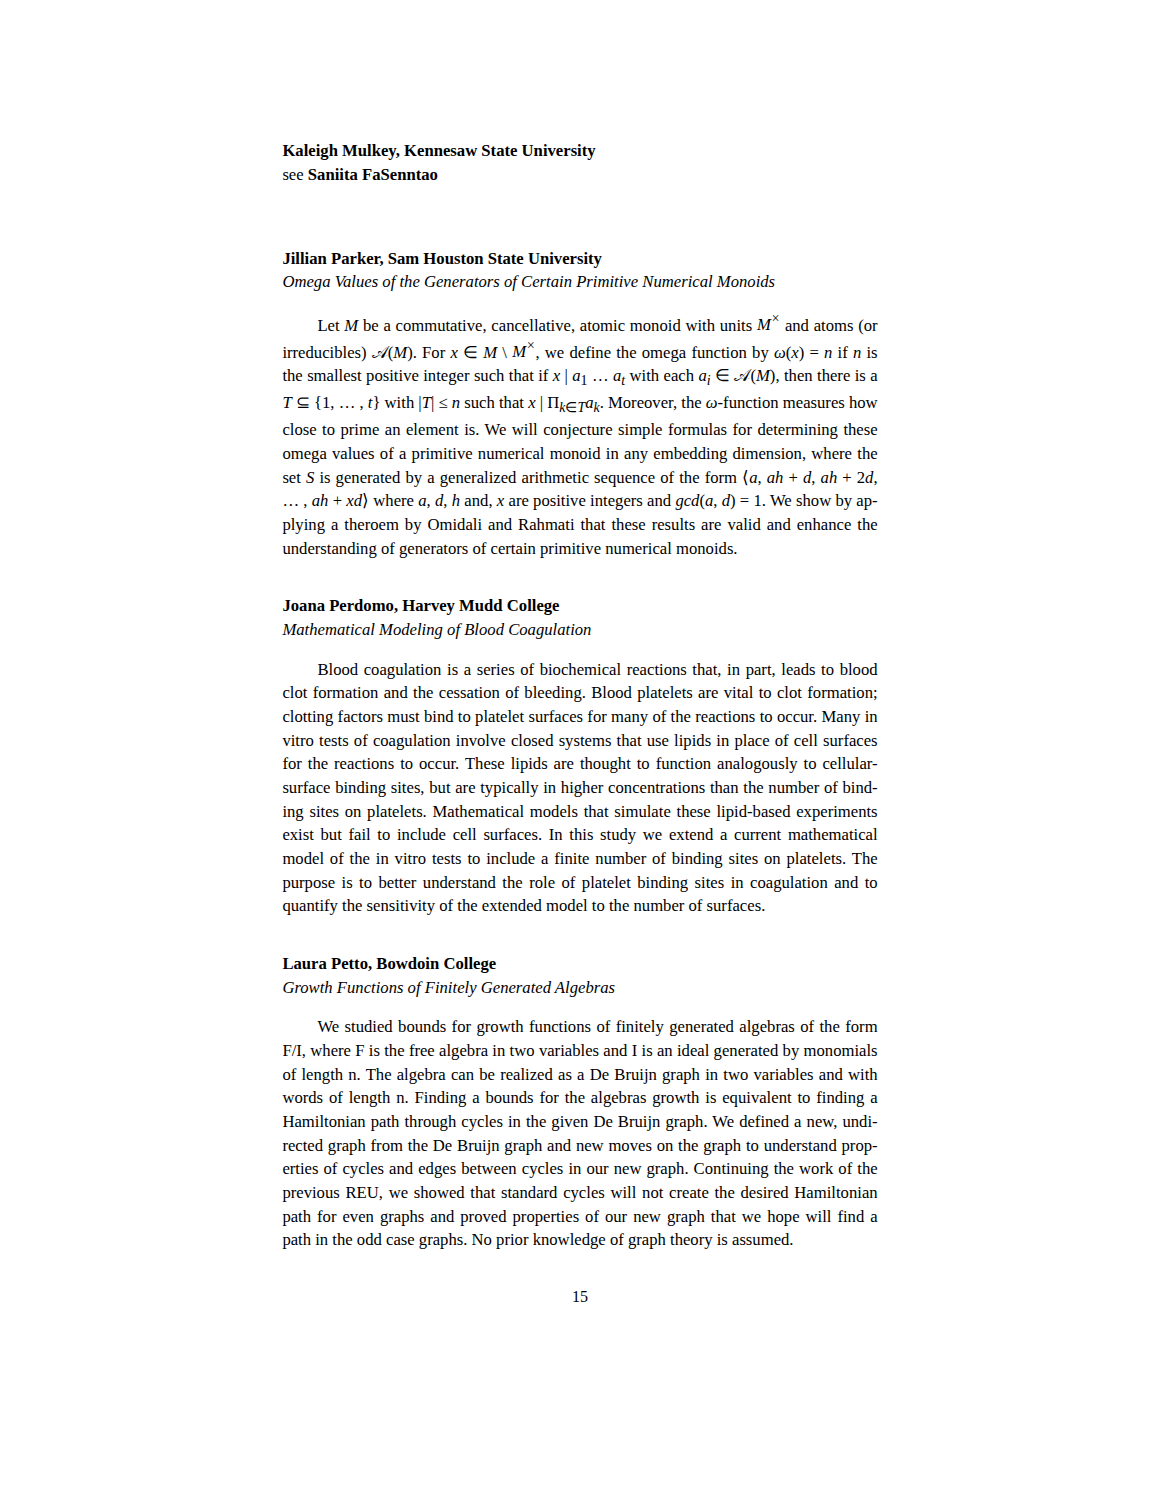Kaleigh Mulkey, Kennesaw State University
see Saniita FaSenntao
Jillian Parker, Sam Houston State University
Omega Values of the Generators of Certain Primitive Numerical Monoids
Let M be a commutative, cancellative, atomic monoid with units M× and atoms (or irreducibles) 𝒜(M). For x ∈ M \ M×, we define the omega function by ω(x) = n if n is the smallest positive integer such that if x | a1 … at with each ai ∈ 𝒜(M), then there is a T ⊆ {1, … , t} with |T| ≤ n such that x | Πk∈Tak. Moreover, the ω-function measures how close to prime an element is. We will conjecture simple formulas for determining these omega values of a primitive numerical monoid in any embedding dimension, where the set S is generated by a generalized arithmetic sequence of the form ⟨a, ah + d, ah + 2d, … , ah + xd⟩ where a, d, h and, x are positive integers and gcd(a, d) = 1. We show by applying a theroem by Omidali and Rahmati that these results are valid and enhance the understanding of generators of certain primitive numerical monoids.
Joana Perdomo, Harvey Mudd College
Mathematical Modeling of Blood Coagulation
Blood coagulation is a series of biochemical reactions that, in part, leads to blood clot formation and the cessation of bleeding. Blood platelets are vital to clot formation; clotting factors must bind to platelet surfaces for many of the reactions to occur. Many in vitro tests of coagulation involve closed systems that use lipids in place of cell surfaces for the reactions to occur. These lipids are thought to function analogously to cellular-surface binding sites, but are typically in higher concentrations than the number of binding sites on platelets. Mathematical models that simulate these lipid-based experiments exist but fail to include cell surfaces. In this study we extend a current mathematical model of the in vitro tests to include a finite number of binding sites on platelets. The purpose is to better understand the role of platelet binding sites in coagulation and to quantify the sensitivity of the extended model to the number of surfaces.
Laura Petto, Bowdoin College
Growth Functions of Finitely Generated Algebras
We studied bounds for growth functions of finitely generated algebras of the form F/I, where F is the free algebra in two variables and I is an ideal generated by monomials of length n. The algebra can be realized as a De Bruijn graph in two variables and with words of length n. Finding a bounds for the algebras growth is equivalent to finding a Hamiltonian path through cycles in the given De Bruijn graph. We defined a new, undirected graph from the De Bruijn graph and new moves on the graph to understand properties of cycles and edges between cycles in our new graph. Continuing the work of the previous REU, we showed that standard cycles will not create the desired Hamiltonian path for even graphs and proved properties of our new graph that we hope will find a path in the odd case graphs. No prior knowledge of graph theory is assumed.
15